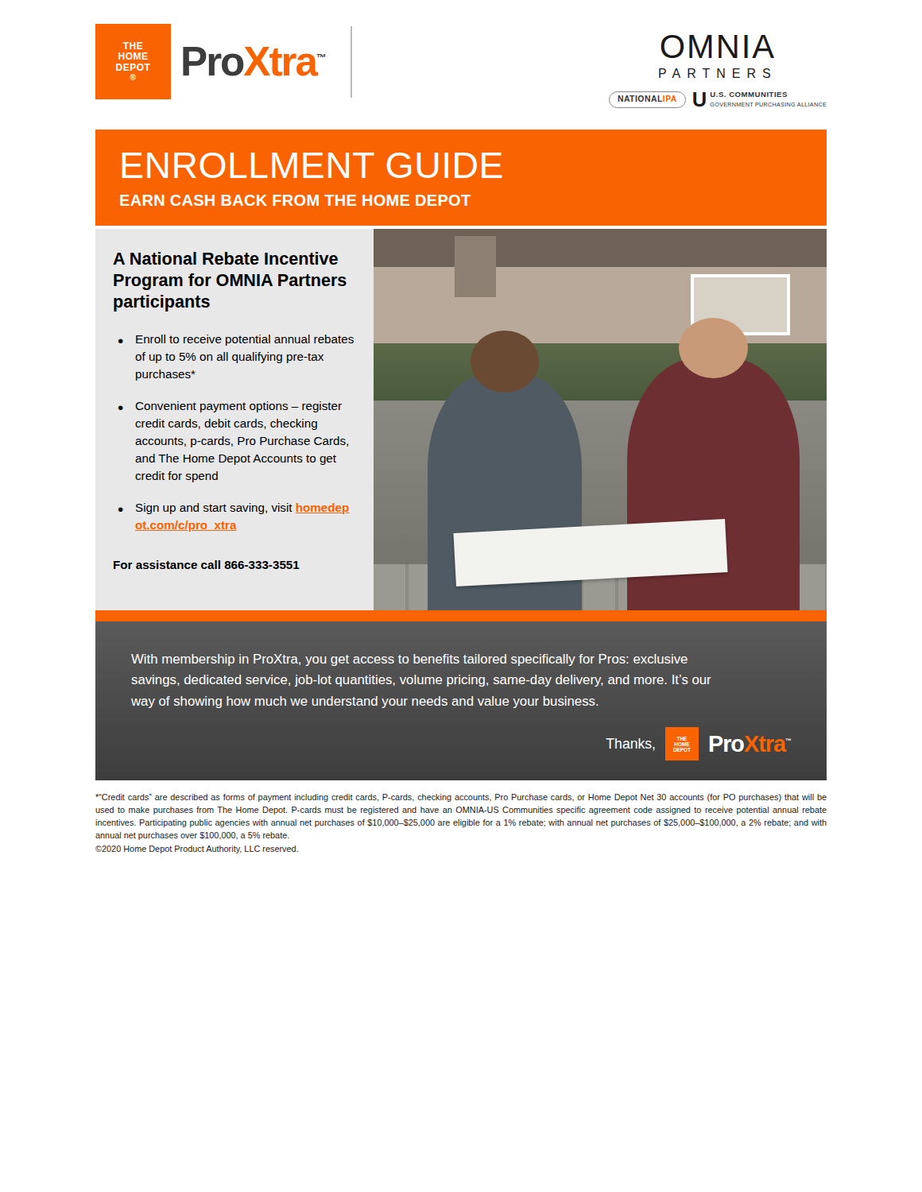THE
HOME
DEPOT®
Pro Xtra™
OMNIA
PARTNERS
NATIONALIPA U U.S. COMMUNITIES GOVERNMENT PURCHASING ALLIANCE
ENROLLMENT GUIDE
EARN CASH BACK FROM THE HOME DEPOT
A National Rebate Incentive Program for OMNIA Partners participants
Enroll to receive potential annual rebates of up to 5% on all qualifying pre-tax purchases*
Convenient payment options – register credit cards, debit cards, checking accounts, p-cards, Pro Purchase Cards, and The Home Depot Accounts to get credit for spend
Sign up and start saving, visit homedepot.com/c/pro_xtra
For assistance call 866-333-3551
With membership in ProXtra, you get access to benefits tailored specifically for Pros: exclusive savings, dedicated service, job-lot quantities, volume pricing, same-day delivery, and more. It’s our way of showing how much we understand your needs and value your business.
Thanks,
THE
HOME
DEPOT
Pro Xtra™
*“Credit cards” are described as forms of payment including credit cards, P-cards, checking accounts, Pro Purchase cards, or Home Depot Net 30 accounts (for PO purchases) that will be used to make purchases from The Home Depot. P-cards must be registered and have an OMNIA-US Communities specific agreement code assigned to receive potential annual rebate incentives. Participating public agencies with annual net purchases of $10,000–$25,000 are eligible for a 1% rebate; with annual net purchases of $25,000–$100,000, a 2% rebate; and with annual net purchases over $100,000, a 5% rebate. ©2020 Home Depot Product Authority, LLC reserved.